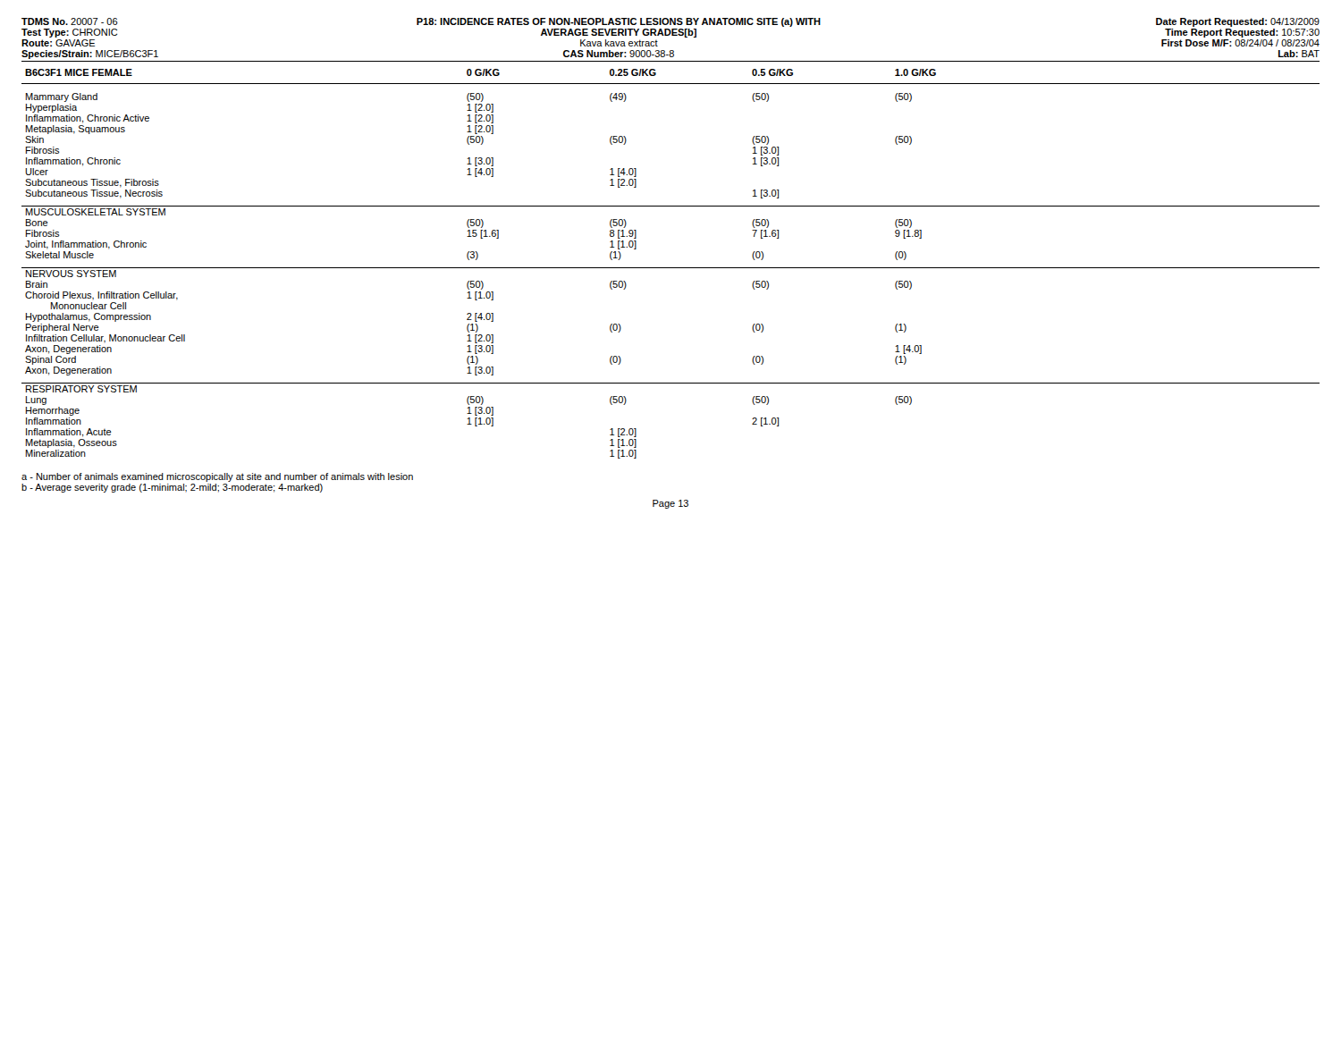| TDMS No. 20007 - 06 Test Type: CHRONIC Route: GAVAGE Species/Strain: MICE/B6C3F1 | P18: INCIDENCE RATES OF NON-NEOPLASTIC LESIONS BY ANATOMIC SITE (a) WITH AVERAGE SEVERITY GRADES[b] Kava kava extract CAS Number: 9000-38-8 | Date Report Requested: 04/13/2009 Time Report Requested: 10:57:30 First Dose M/F: 08/24/04 / 08/23/04 Lab: BAT |
| B6C3F1 MICE FEMALE | 0 G/KG | 0.25 G/KG | 0.5 G/KG | 1.0 G/KG | |
| Mammary Gland | (50) | (49) | (50) | (50) | |
| Hyperplasia | 1 [2.0] | | | | |
| Inflammation, Chronic Active | 1 [2.0] | | | | |
| Metaplasia, Squamous | 1 [2.0] | | | | |
| Skin | (50) | (50) | (50) | (50) | |
| Fibrosis | | | 1 [3.0] | | |
| Inflammation, Chronic | 1 [3.0] | | 1 [3.0] | | |
| Ulcer | 1 [4.0] | 1 [4.0] | | | |
| Subcutaneous Tissue, Fibrosis | | 1 [2.0] | | | |
| Subcutaneous Tissue, Necrosis | | | 1 [3.0] | | |
| MUSCULOSKELETAL SYSTEM |
| Bone | (50) | (50) | (50) | (50) | |
| Fibrosis | 15 [1.6] | 8 [1.9] | 7 [1.6] | 9 [1.8] | |
| Joint, Inflammation, Chronic | | 1 [1.0] | | | |
| Skeletal Muscle | (3) | (1) | (0) | (0) | |
| NERVOUS SYSTEM |
| Brain | (50) | (50) | (50) | (50) | |
| Choroid Plexus, Infiltration Cellular, Mononuclear Cell | 1 [1.0] | | | | |
| Hypothalamus, Compression | 2 [4.0] | | | | |
| Peripheral Nerve | (1) | (0) | (0) | (1) | |
| Infiltration Cellular, Mononuclear Cell | 1 [2.0] | | | | |
| Axon, Degeneration | 1 [3.0] | | | 1 [4.0] | |
| Spinal Cord | (1) | (0) | (0) | (1) | |
| Axon, Degeneration | 1 [3.0] | | | | |
| RESPIRATORY SYSTEM |
| Lung | (50) | (50) | (50) | (50) | |
| Hemorrhage | 1 [3.0] | | | | |
| Inflammation | 1 [1.0] | | 2 [1.0] | | |
| Inflammation, Acute | | 1 [2.0] | | | |
| Metaplasia, Osseous | | 1 [1.0] | | | |
| Mineralization | | 1 [1.0] | | | |
a - Number of animals examined microscopically at site and number of animals with lesion
b - Average severity grade (1-minimal; 2-mild; 3-moderate; 4-marked)
Page 13